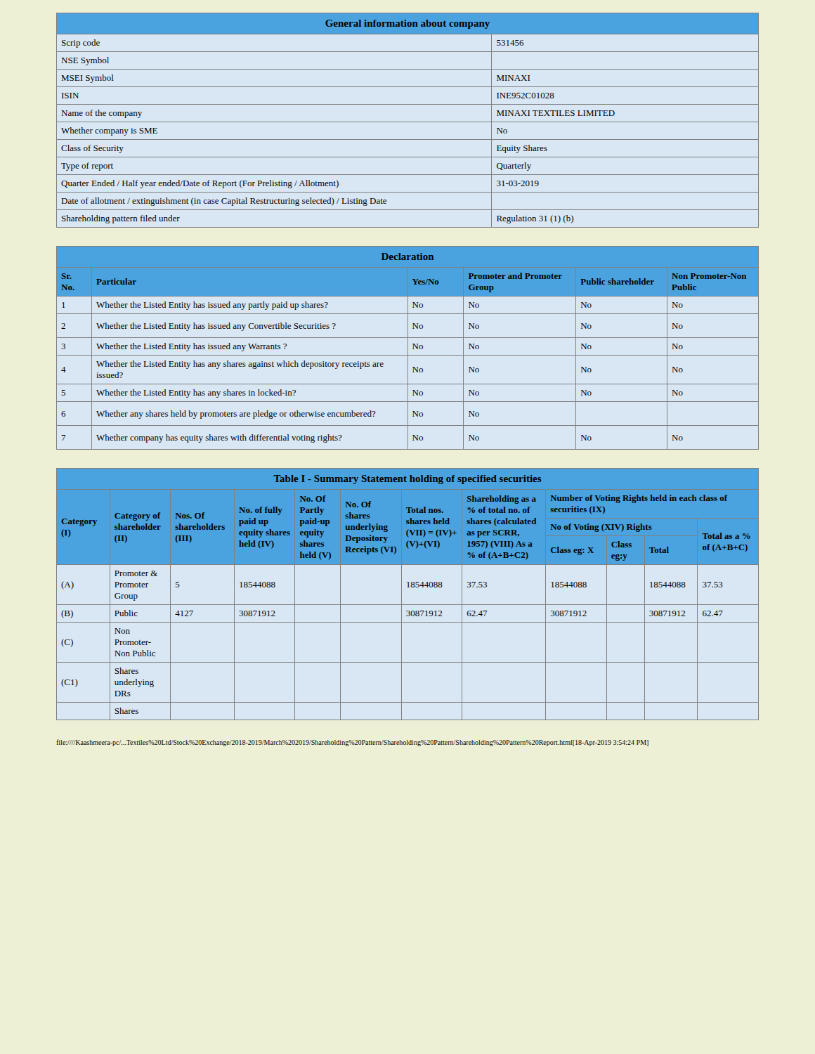General information about company
| Scrip code | 531456 |
| NSE Symbol | |
| MSEI Symbol | MINAXI |
| ISIN | INE952C01028 |
| Name of the company | MINAXI TEXTILES LIMITED |
| Whether company is SME | No |
| Class of Security | Equity Shares |
| Type of report | Quarterly |
| Quarter Ended / Half year ended/Date of Report (For Prelisting / Allotment) | 31-03-2019 |
| Date of allotment / extinguishment (in case Capital Restructuring selected) / Listing Date | |
| Shareholding pattern filed under | Regulation 31 (1) (b) |
Declaration
| Sr. No. | Particular | Yes/No | Promoter and Promoter Group | Public shareholder | Non Promoter-Non Public |
| --- | --- | --- | --- | --- | --- |
| 1 | Whether the Listed Entity has issued any partly paid up shares? | No | No | No | No |
| 2 | Whether the Listed Entity has issued any Convertible Securities ? | No | No | No | No |
| 3 | Whether the Listed Entity has issued any Warrants ? | No | No | No | No |
| 4 | Whether the Listed Entity has any shares against which depository receipts are issued? | No | No | No | No |
| 5 | Whether the Listed Entity has any shares in locked-in? | No | No | No | No |
| 6 | Whether any shares held by promoters are pledge or otherwise encumbered? | No | No | | |
| 7 | Whether company has equity shares with differential voting rights? | No | No | No | No |
Table I - Summary Statement holding of specified securities
| Category (I) | Category of shareholder (II) | Nos. Of shareholders (III) | No. of fully paid up equity shares held (IV) | No. Of Partly paid-up equity shares held (V) | No. Of shares underlying Depository Receipts (VI) | Total nos. shares held (VII) = (IV)+(V)+(VI) | Shareholding as a % of total no. of shares (calculated as per SCRR, 1957) (VIII) As a % of (A+B+C2) | Number of Voting Rights held in each class of securities (IX) |
| --- | --- | --- | --- | --- | --- | --- | --- | --- |
| No of Voting (XIV) Rights | Total as a % of (A+B+C) |
| Class eg: X | Class eg:y | Total |
| (A) | Promoter & Promoter Group | 5 | 18544088 | | | 18544088 | 37.53 | 18544088 | | 18544088 | 37.53 |
| (B) | Public | 4127 | 30871912 | | | 30871912 | 62.47 | 30871912 | | 30871912 | 62.47 |
| (C) | Non Promoter-Non Public | | | | | | | | | | |
| (C1) | Shares underlying DRs | | | | | | | | | | |
| | Shares | | | | | | | | | | |
file:////Kaashmeera-pc/...Textiles%20Ltd/Stock%20Exchange/2018-2019/March%202019/Shareholding%20Pattern/Shareholding%20Pattern/Shareholding%20Pattern%20Report.html[18-Apr-2019 3:54:24 PM]